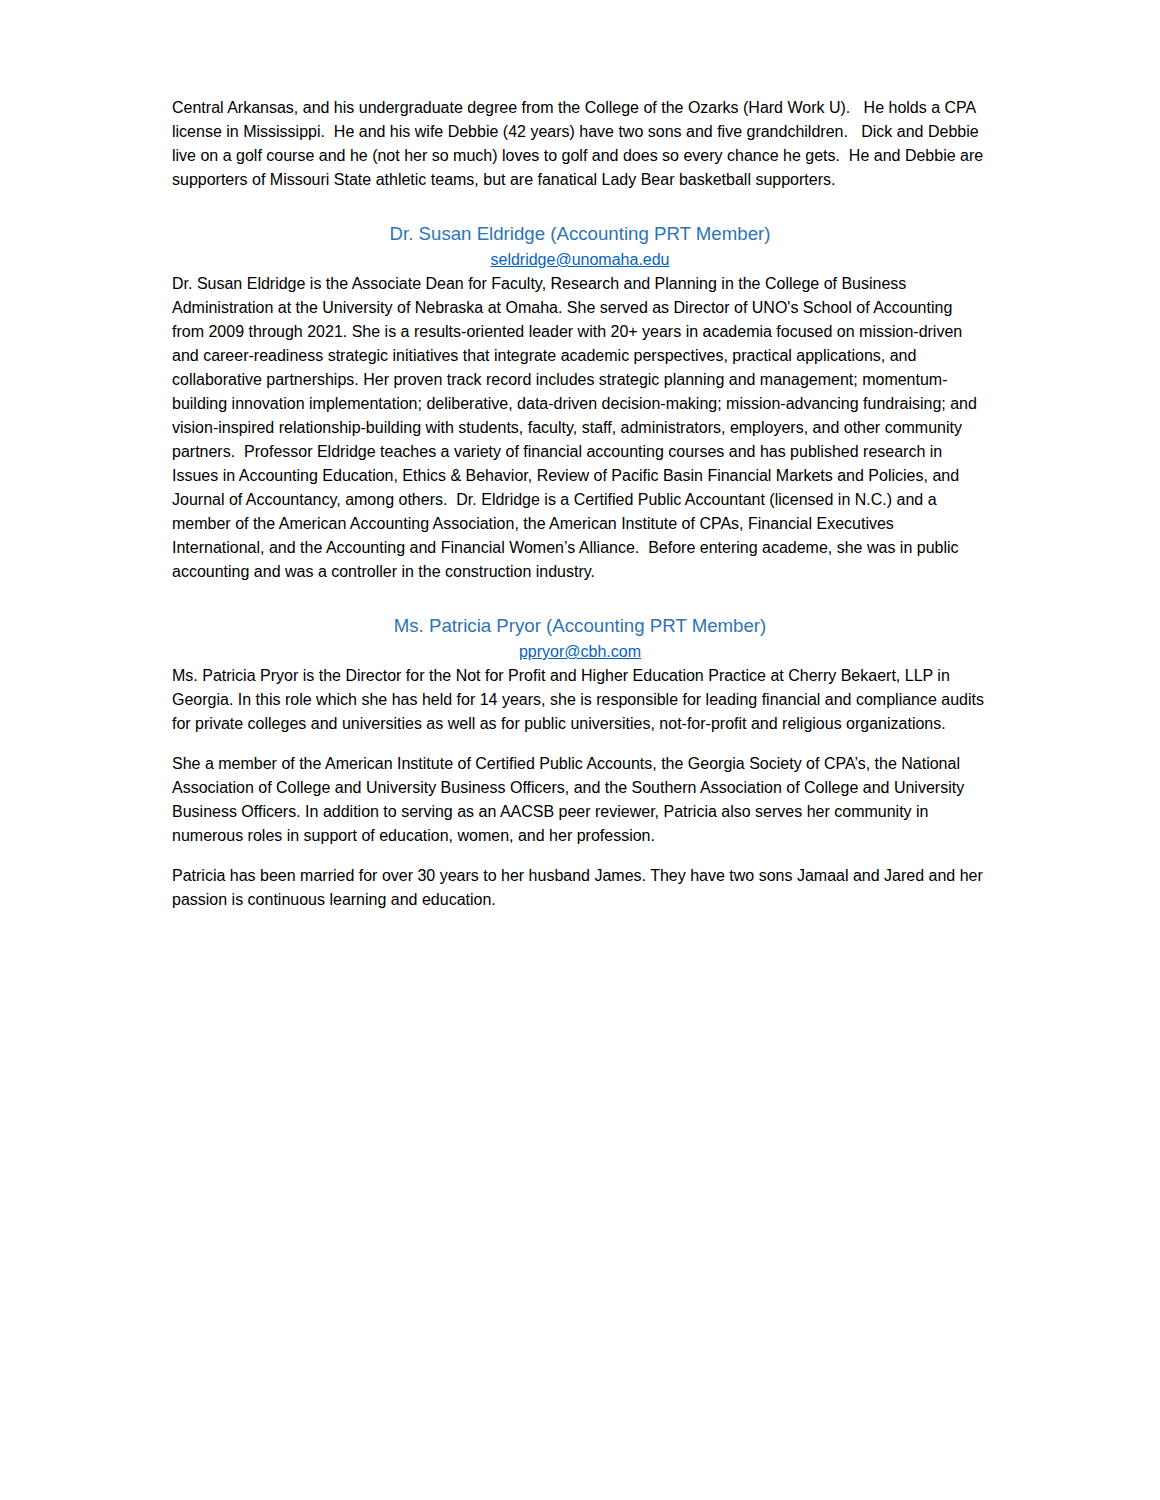Central Arkansas, and his undergraduate degree from the College of the Ozarks (Hard Work U). He holds a CPA license in Mississippi. He and his wife Debbie (42 years) have two sons and five grandchildren. Dick and Debbie live on a golf course and he (not her so much) loves to golf and does so every chance he gets. He and Debbie are supporters of Missouri State athletic teams, but are fanatical Lady Bear basketball supporters.
Dr. Susan Eldridge (Accounting PRT Member)
seldridge@unomaha.edu
Dr. Susan Eldridge is the Associate Dean for Faculty, Research and Planning in the College of Business Administration at the University of Nebraska at Omaha. She served as Director of UNO's School of Accounting from 2009 through 2021. She is a results-oriented leader with 20+ years in academia focused on mission-driven and career-readiness strategic initiatives that integrate academic perspectives, practical applications, and collaborative partnerships. Her proven track record includes strategic planning and management; momentum-building innovation implementation; deliberative, data-driven decision-making; mission-advancing fundraising; and vision-inspired relationship-building with students, faculty, staff, administrators, employers, and other community partners. Professor Eldridge teaches a variety of financial accounting courses and has published research in Issues in Accounting Education, Ethics & Behavior, Review of Pacific Basin Financial Markets and Policies, and Journal of Accountancy, among others. Dr. Eldridge is a Certified Public Accountant (licensed in N.C.) and a member of the American Accounting Association, the American Institute of CPAs, Financial Executives International, and the Accounting and Financial Women’s Alliance. Before entering academe, she was in public accounting and was a controller in the construction industry.
Ms. Patricia Pryor (Accounting PRT Member)
ppryor@cbh.com
Ms. Patricia Pryor is the Director for the Not for Profit and Higher Education Practice at Cherry Bekaert, LLP in Georgia. In this role which she has held for 14 years, she is responsible for leading financial and compliance audits for private colleges and universities as well as for public universities, not-for-profit and religious organizations.
She a member of the American Institute of Certified Public Accounts, the Georgia Society of CPA’s, the National Association of College and University Business Officers, and the Southern Association of College and University Business Officers. In addition to serving as an AACSB peer reviewer, Patricia also serves her community in numerous roles in support of education, women, and her profession.
Patricia has been married for over 30 years to her husband James. They have two sons Jamaal and Jared and her passion is continuous learning and education.